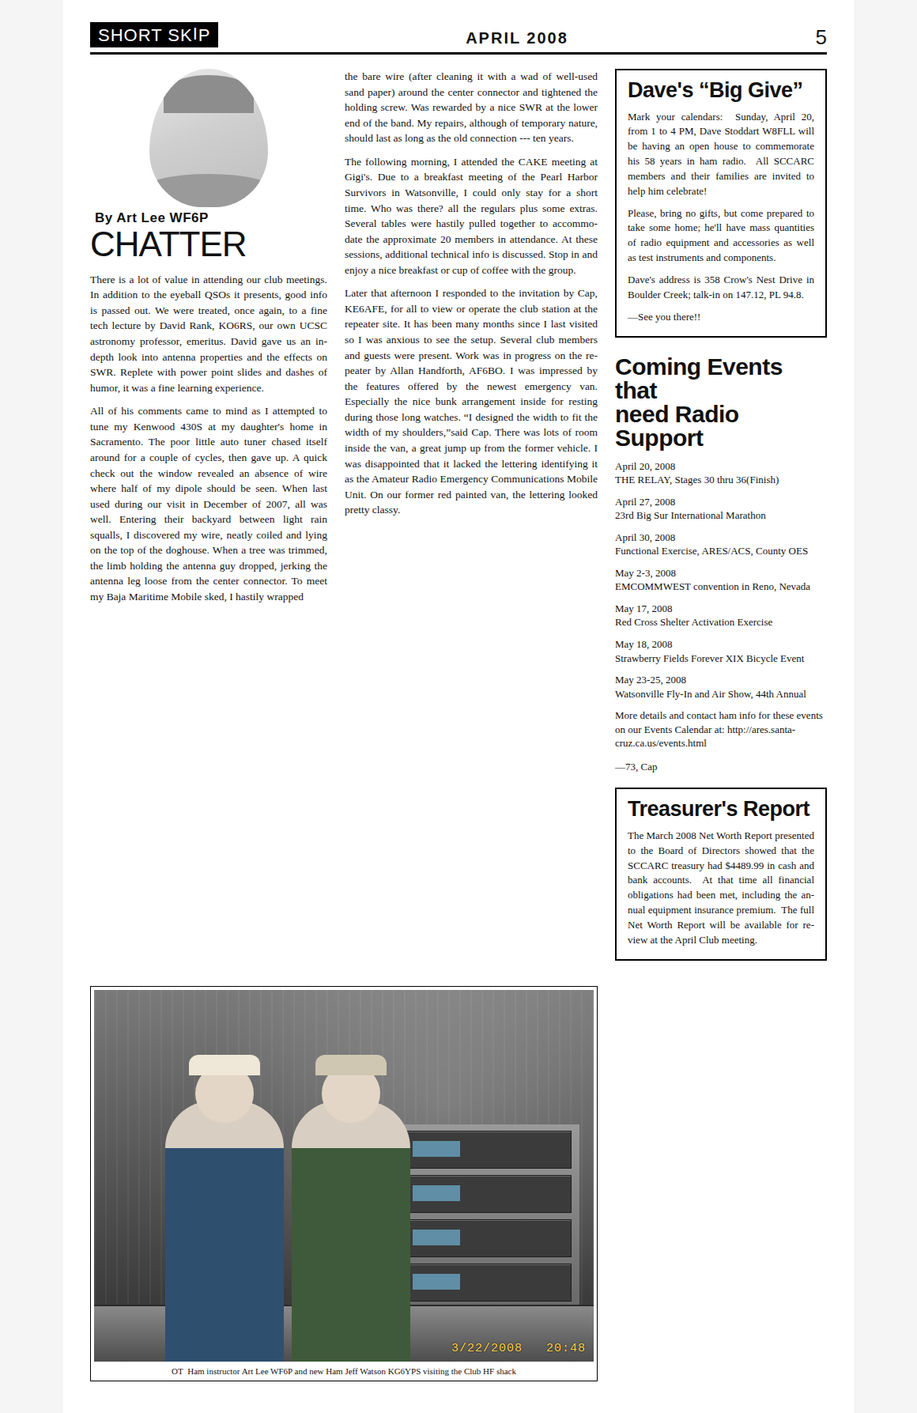SHORT SKIP
APRIL 2008
5
By Art Lee WF6P
CHATTER
There is a lot of value in attending our club meetings. In addition to the eyeball QSOs it presents, good info is passed out. We were treated, once again, to a fine tech lecture by David Rank, KO6RS, our own UCSC astronomy professor, emeritus. David gave us an in-depth look into antenna properties and the effects on SWR. Replete with power point slides and dashes of humor, it was a fine learning experience.
All of his comments came to mind as I attempted to tune my Kenwood 430S at my daughter's home in Sacramento. The poor little auto tuner chased itself around for a couple of cycles, then gave up. A quick check out the window revealed an absence of wire where half of my dipole should be seen. When last used during our visit in December of 2007, all was well. Entering their backyard between light rain squalls, I discovered my wire, neatly coiled and lying on the top of the doghouse. When a tree was trimmed, the limb holding the antenna guy dropped, jerking the antenna leg loose from the center connector. To meet my Baja Maritime Mobile sked, I hastily wrapped
the bare wire (after cleaning it with a wad of well-used sand paper) around the center connector and tightened the holding screw. Was rewarded by a nice SWR at the lower end of the band. My repairs, although of temporary nature, should last as long as the old connection --- ten years.
The following morning, I attended the CAKE meeting at Gigi's. Due to a breakfast meeting of the Pearl Harbor Survivors in Watsonville, I could only stay for a short time. Who was there? all the regulars plus some extras. Several tables were hastily pulled together to accommodate the approximate 20 members in attendance. At these sessions, additional technical info is discussed. Stop in and enjoy a nice breakfast or cup of coffee with the group.
Later that afternoon I responded to the invitation by Cap, KE6AFE, for all to view or operate the club station at the repeater site. It has been many months since I last visited so I was anxious to see the setup. Several club members and guests were present. Work was in progress on the repeater by Allan Handforth, AF6BO. I was impressed by the features offered by the newest emergency van. Especially the nice bunk arrangement inside for resting during those long watches. “I designed the width to fit the width of my shoulders,”said Cap. There was lots of room inside the van, a great jump up from the former vehicle. I was disappointed that it lacked the lettering identifying it as the Amateur Radio Emergency Communications Mobile Unit. On our former red painted van, the lettering looked pretty classy.
Dave's “Big Give”
Mark your calendars: Sunday, April 20, from 1 to 4 PM, Dave Stoddart W8FLL will be having an open house to commemorate his 58 years in ham radio. All SCCARC members and their families are invited to help him celebrate!
Please, bring no gifts, but come prepared to take some home; he'll have mass quantities of radio equipment and accessories as well as test instruments and components.
Dave's address is 358 Crow's Nest Drive in Boulder Creek; talk-in on 147.12, PL 94.8.
—See you there!!
Coming Events that
need Radio Support
April 20, 2008 THE RELAY, Stages 30 thru 36(Finish)
April 27, 200823rd Big Sur International Marathon
April 30, 2008 Functional Exercise, ARES/ACS, County OES
May 2-3, 2008 EMCOMMWEST convention in Reno, Nevada
May 17, 2008 Red Cross Shelter Activation Exercise
May 18, 2008 Strawberry Fields Forever XIX Bicycle Event
May 23-25, 2008 Watsonville Fly-In and Air Show, 44th Annual
More details and contact ham info for these events on our Events Calendar at: http://ares.santa-cruz.ca.us/events.html
—73, Cap
Treasurer's Report
The March 2008 Net Worth Report presented to the Board of Directors showed that the SCCARC treasury had $4489.99 in cash and bank accounts. At that time all financial obligations had been met, including the annual equipment insurance premium. The full Net Worth Report will be available for review at the April Club meeting.
3/22/2008 20:48
OT Ham instructor Art Lee WF6P and new Ham Jeff Watson KG6YPS visiting the Club HF shack